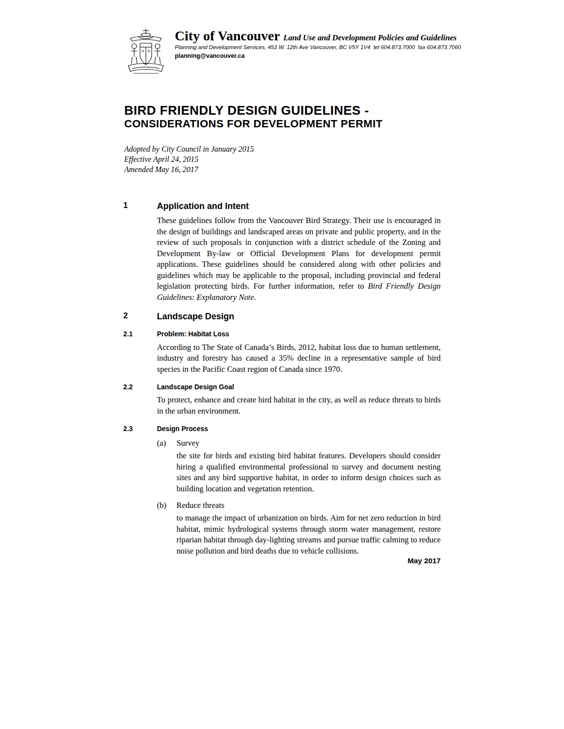City of Vancouver Land Use and Development Policies and Guidelines
Planning and Development Services, 453 W. 12th Ave Vancouver, BC V5Y 1V4 tel 604.873.7000 fax 604.873.7060
planning@vancouver.ca
BIRD FRIENDLY DESIGN GUIDELINES -CONSIDERATIONS FOR DEVELOPMENT PERMIT
Adopted by City Council in January 2015
Effective April 24, 2015
Amended May 16, 2017
1
Application and Intent
These guidelines follow from the Vancouver Bird Strategy. Their use is encouraged in the design of buildings and landscaped areas on private and public property, and in the review of such proposals in conjunction with a district schedule of the Zoning and Development By-law or Official Development Plans for development permit applications. These guidelines should be considered along with other policies and guidelines which may be applicable to the proposal, including provincial and federal legislation protecting birds. For further information, refer to Bird Friendly Design Guidelines: Explanatory Note.
2
Landscape Design
2.1
Problem: Habitat Loss
According to The State of Canada’s Birds, 2012, habitat loss due to human settlement, industry and forestry has caused a 35% decline in a representative sample of bird species in the Pacific Coast region of Canada since 1970.
2.2
Landscape Design Goal
To protect, enhance and create bird habitat in the city, as well as reduce threats to birds in the urban environment.
2.3
Design Process
(a)
Survey
the site for birds and existing bird habitat features. Developers should consider hiring a qualified environmental professional to survey and document nesting sites and any bird supportive habitat, in order to inform design choices such as building location and vegetation retention.
(b)
Reduce threats
to manage the impact of urbanization on birds. Aim for net zero reduction in bird habitat, mimic hydrological systems through storm water management, restore riparian habitat through day-lighting streams and pursue traffic calming to reduce noise pollution and bird deaths due to vehicle collisions.
May 2017